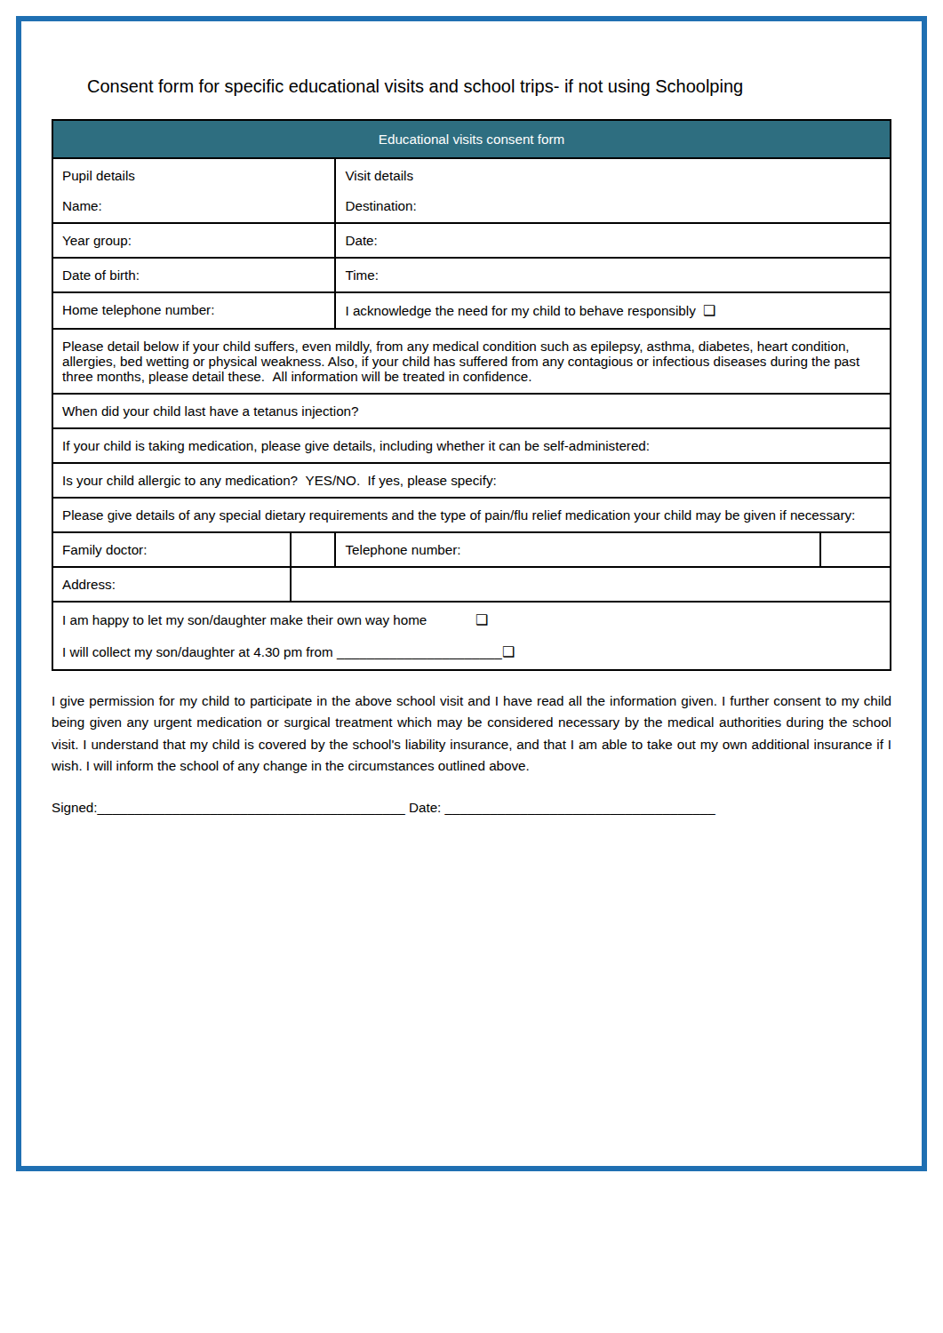Consent form for specific educational visits and school trips- if not using Schoolping
| Educational visits consent form |
| --- |
| Pupil details Name: | Visit details Destination: |
| Year group: | Date: |
| Date of birth: | Time: |
| Home telephone number: | I acknowledge the need for my child to behave responsibly ❑ |
| Please detail below if your child suffers, even mildly, from any medical condition such as epilepsy, asthma, diabetes, heart condition, allergies, bed wetting or physical weakness. Also, if your child has suffered from any contagious or infectious diseases during the past three months, please detail these. All information will be treated in confidence. |
| When did your child last have a tetanus injection? |
| If your child is taking medication, please give details, including whether it can be self-administered: |
| Is your child allergic to any medication? YES/NO. If yes, please specify: |
| Please give details of any special dietary requirements and the type of pain/flu relief medication your child may be given if necessary: |
| Family doctor: | | Telephone number: | |
| Address: | |
| I am happy to let my son/daughter make their own way home ❑ I will collect my son/daughter at 4.30 pm from ______________________ ❑ |
I give permission for my child to participate in the above school visit and I have read all the information given. I further consent to my child being given any urgent medication or surgical treatment which may be considered necessary by the medical authorities during the school visit. I understand that my child is covered by the school's liability insurance, and that I am able to take out my own additional insurance if I wish. I will inform the school of any change in the circumstances outlined above.
Signed:_________________________________________ Date: ____________________________________